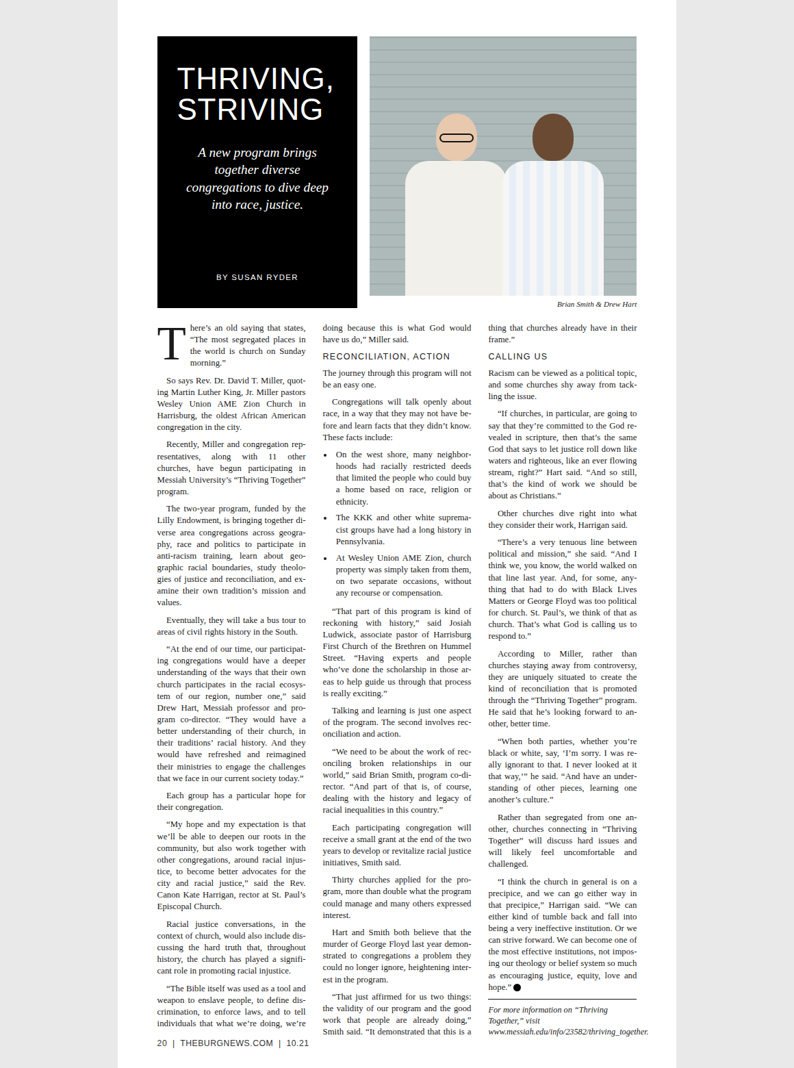Thriving,
Striving
A new program brings together diverse congregations to dive deep into race, justice.
BY SUSAN RYDER
Brian Smith & Drew Hart
There’s an old saying that states, “The most segregated places in the world is church on Sunday morning.”
So says Rev. Dr. David T. Miller, quoting Martin Luther King, Jr. Miller pastors Wesley Union AME Zion Church in Harrisburg, the oldest African American congregation in the city.
Recently, Miller and congregation representatives, along with 11 other churches, have begun participating in Messiah University’s “Thriving Together” program.
The two-year program, funded by the Lilly Endowment, is bringing together diverse area congregations across geography, race and politics to participate in anti-racism training, learn about geographic racial boundaries, study theologies of justice and reconciliation, and examine their own tradition’s mission and values.
Eventually, they will take a bus tour to areas of civil rights history in the South.
“At the end of our time, our participating congregations would have a deeper understanding of the ways that their own church participates in the racial ecosystem of our region, number one,” said Drew Hart, Messiah professor and program co-director. “They would have a better understanding of their church, in their traditions’ racial history. And they would have refreshed and reimagined their ministries to engage the challenges that we face in our current society today.”
Each group has a particular hope for their congregation.
“My hope and my expectation is that we’ll be able to deepen our roots in the community, but also work together with other congregations, around racial injustice, to become better advocates for the city and racial justice,” said the Rev. Canon Kate Harrigan, rector at St. Paul’s Episcopal Church.
Racial justice conversations, in the context of church, would also include discussing the hard truth that, throughout history, the church has played a significant role in promoting racial injustice.
“The Bible itself was used as a tool and weapon to enslave people, to define discrimination, to enforce laws, and to tell individuals that what we’re doing, we’re doing because this is what God would have us do,” Miller said.
Reconciliation, Action
The journey through this program will not be an easy one.
Congregations will talk openly about race, in a way that they may not have before and learn facts that they didn’t know. These facts include:
On the west shore, many neighborhoods had racially restricted deeds that limited the people who could buy a home based on race, religion or ethnicity.
The KKK and other white supremacist groups have had a long history in Pennsylvania.
At Wesley Union AME Zion, church property was simply taken from them, on two separate occasions, without any recourse or compensation.
“That part of this program is kind of reckoning with history,” said Josiah Ludwick, associate pastor of Harrisburg First Church of the Brethren on Hummel Street. “Having experts and people who’ve done the scholarship in those areas to help guide us through that process is really exciting.”
Talking and learning is just one aspect of the program. The second involves reconciliation and action.
“We need to be about the work of reconciling broken relationships in our world,” said Brian Smith, program co-director. “And part of that is, of course, dealing with the history and legacy of racial inequalities in this country.”
Each participating congregation will receive a small grant at the end of the two years to develop or revitalize racial justice initiatives, Smith said.
Thirty churches applied for the program, more than double what the program could manage and many others expressed interest.
Hart and Smith both believe that the murder of George Floyd last year demonstrated to congregations a problem they could no longer ignore, heightening interest in the program.
“That just affirmed for us two things: the validity of our program and the good work that people are already doing,” Smith said. “It demonstrated that this is a thing that churches already have in their frame.”
Calling Us
Racism can be viewed as a political topic, and some churches shy away from tackling the issue.
“If churches, in particular, are going to say that they’re committed to the God revealed in scripture, then that’s the same God that says to let justice roll down like waters and righteous, like an ever flowing stream, right?” Hart said. “And so still, that’s the kind of work we should be about as Christians.”
Other churches dive right into what they consider their work, Harrigan said.
“There’s a very tenuous line between political and mission,” she said. “And I think we, you know, the world walked on that line last year. And, for some, anything that had to do with Black Lives Matters or George Floyd was too political for church. St. Paul’s, we think of that as church. That’s what God is calling us to respond to.”
According to Miller, rather than churches staying away from controversy, they are uniquely situated to create the kind of reconciliation that is promoted through the “Thriving Together” program. He said that he’s looking forward to another, better time.
“When both parties, whether you’re black or white, say, ‘I’m sorry. I was really ignorant to that. I never looked at it that way,’” he said. “And have an understanding of other pieces, learning one another’s culture.”
Rather than segregated from one another, churches connecting in “Thriving Together” will discuss hard issues and will likely feel uncomfortable and challenged.
“I think the church in general is on a precipice, and we can go either way in that precipice,” Harrigan said. “We can either kind of tumble back and fall into being a very ineffective institution. Or we can strive forward. We can become one of the most effective institutions, not imposing our theology or belief system so much as encouraging justice, equity, love and hope.”B
For more information on “Thriving Together,” visit www.messiah.edu/info/23582/thriving_together.
20 | THEBURGNEWS.COM | 10.21